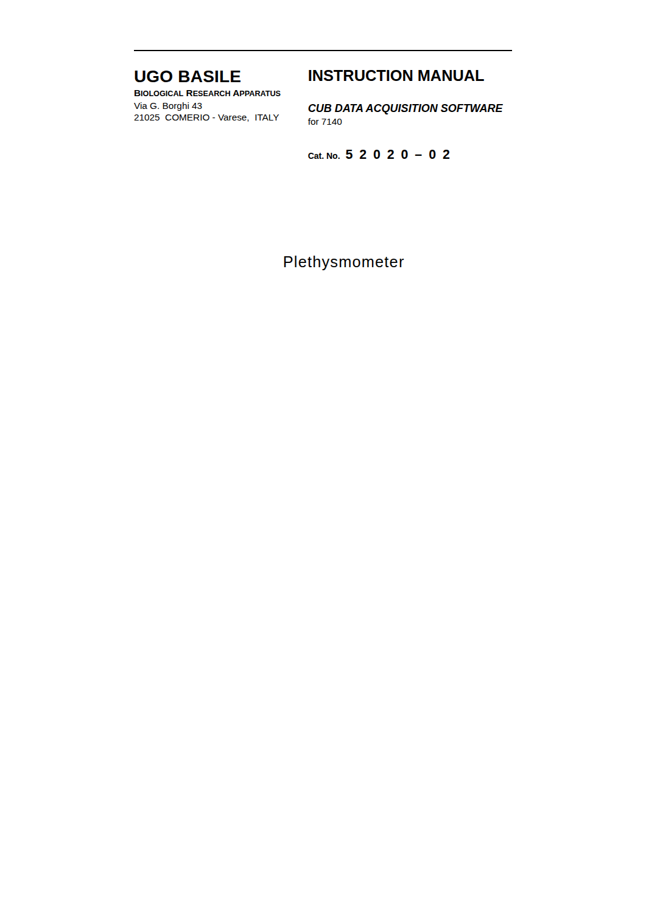UGO BASILE
BIOLOGICAL RESEARCH APPARATUS
Via G. Borghi 43
21025 COMERIO - Varese, ITALY
INSTRUCTION MANUAL
CUB DATA ACQUISITION SOFTWARE
for 7140
Cat. No. 5 2 0 2 0 – 0 2
Plethysmometer